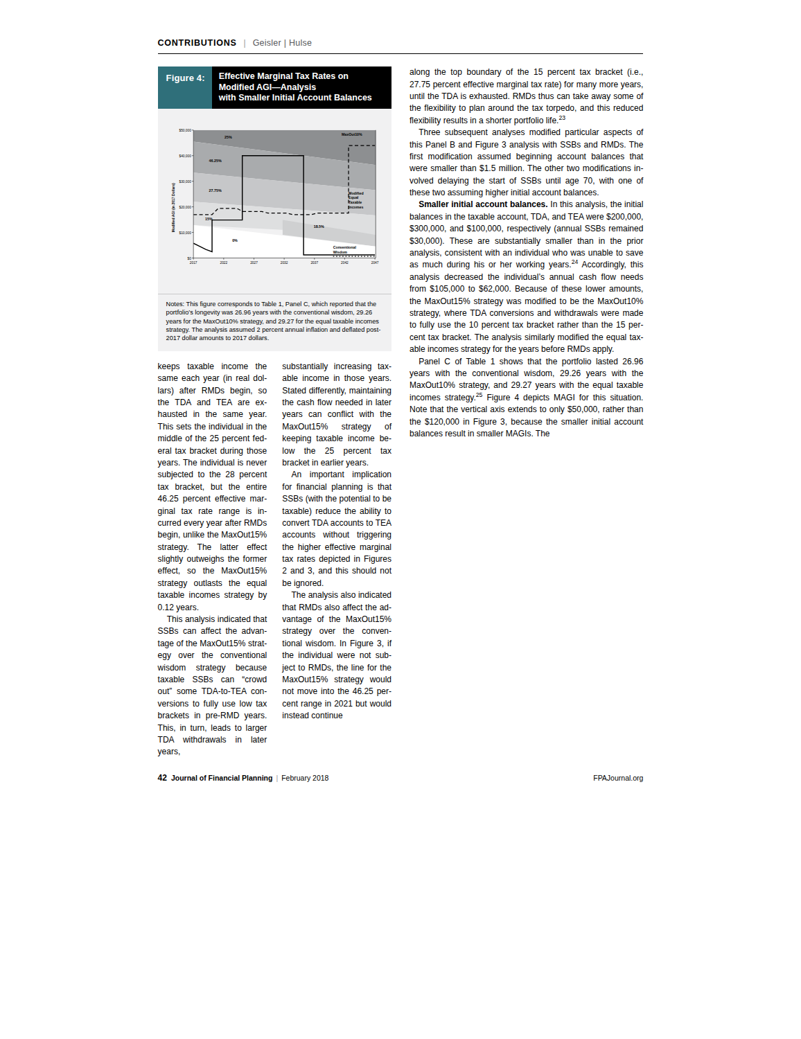CONTRIBUTIONS | Geisler | Hulse
Figure 4:
Effective Marginal Tax Rates on Modified AGI—Analysis
with Smaller Initial Account Balances
25% 46.25% 27.75% 15% 0% 18.5% $50,000 $40,000 $30,000 $20,000 $10,000 $0 2017 2022 2027 2032 2037 2042 2047 Modified AGI (in 2017 Dollars) MaxOut10% Modified Equal Taxable Incomes Conventional Wisdom
Notes: This figure corresponds to Table 1, Panel C, which reported that the portfolio’s longevity was 26.96 years with the conventional wisdom, 29.26 years for the MaxOut10% strategy, and 29.27 for the equal taxable incomes strategy. The analysis assumed 2 percent annual inflation and deflated post-2017 dollar amounts to 2017 dollars.
keeps taxable income the same each year (in real dollars) after RMDs begin, so the TDA and TEA are exhausted in the same year. This sets the individual in the middle of the 25 percent federal tax bracket during those years. The individual is never subjected to the 28 percent tax bracket, but the entire 46.25 percent effective marginal tax rate range is incurred every year after RMDs begin, unlike the MaxOut15% strategy. The latter effect slightly outweighs the former effect, so the MaxOut15% strategy outlasts the equal taxable incomes strategy by 0.12 years.
This analysis indicated that SSBs can affect the advantage of the MaxOut15% strategy over the conventional wisdom strategy because taxable SSBs can “crowd out” some TDA-to-TEA conversions to fully use low tax brackets in pre-RMD years. This, in turn, leads to larger TDA withdrawals in later years,
substantially increasing taxable income in those years. Stated differently, maintaining the cash flow needed in later years can conflict with the MaxOut15% strategy of keeping taxable income below the 25 percent tax bracket in earlier years.
An important implication for financial planning is that SSBs (with the potential to be taxable) reduce the ability to convert TDA accounts to TEA accounts without triggering the higher effective marginal tax rates depicted in Figures 2 and 3, and this should not be ignored.
The analysis also indicated that RMDs also affect the advantage of the MaxOut15% strategy over the conventional wisdom. In Figure 3, if the individual were not subject to RMDs, the line for the MaxOut15% strategy would not move into the 46.25 percent range in 2021 but would instead continue
along the top boundary of the 15 percent tax bracket (i.e., 27.75 percent effective marginal tax rate) for many more years, until the TDA is exhausted. RMDs thus can take away some of the flexibility to plan around the tax torpedo, and this reduced flexibility results in a shorter portfolio life.23
Three subsequent analyses modified particular aspects of this Panel B and Figure 3 analysis with SSBs and RMDs. The first modification assumed beginning account balances that were smaller than $1.5 million. The other two modifications involved delaying the start of SSBs until age 70, with one of these two assuming higher initial account balances.
Smaller initial account balances. In this analysis, the initial balances in the taxable account, TDA, and TEA were $200,000, $300,000, and $100,000, respectively (annual SSBs remained $30,000). These are substantially smaller than in the prior analysis, consistent with an individual who was unable to save as much during his or her working years.24 Accordingly, this analysis decreased the individual’s annual cash flow needs from $105,000 to $62,000. Because of these lower amounts, the MaxOut15% strategy was modified to be the MaxOut10% strategy, where TDA conversions and withdrawals were made to fully use the 10 percent tax bracket rather than the 15 percent tax bracket. The analysis similarly modified the equal taxable incomes strategy for the years before RMDs apply.
Panel C of Table 1 shows that the portfolio lasted 26.96 years with the conventional wisdom, 29.26 years with the MaxOut10% strategy, and 29.27 years with the equal taxable incomes strategy.25 Figure 4 depicts MAGI for this situation. Note that the vertical axis extends to only $50,000, rather than the $120,000 in Figure 3, because the smaller initial account balances result in smaller MAGIs. The
42 Journal of Financial Planning|February 2018
FPAJournal.org